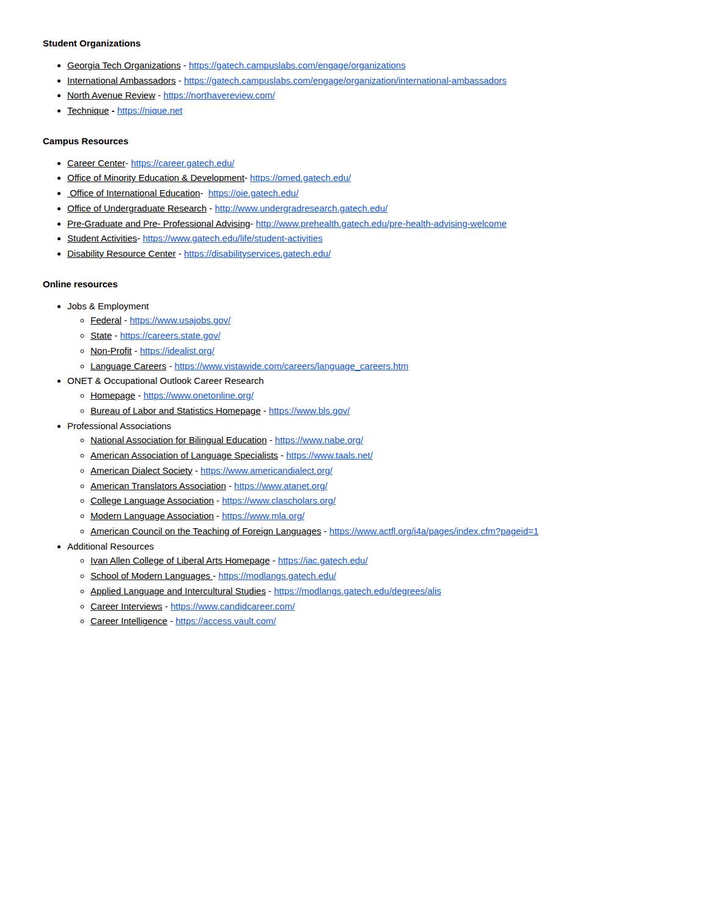Student Organizations
Georgia Tech Organizations - https://gatech.campuslabs.com/engage/organizations
International Ambassadors - https://gatech.campuslabs.com/engage/organization/international-ambassadors
North Avenue Review - https://northavereview.com/
Technique - https://nique.net
Campus Resources
Career Center- https://career.gatech.edu/
Office of Minority Education & Development- https://omed.gatech.edu/
Office of International Education- https://oie.gatech.edu/
Office of Undergraduate Research - http://www.undergradresearch.gatech.edu/
Pre-Graduate and Pre- Professional Advising- http://www.prehealth.gatech.edu/pre-health-advising-welcome
Student Activities- https://www.gatech.edu/life/student-activities
Disability Resource Center - https://disabilityservices.gatech.edu/
Online resources
Jobs & Employment
Federal - https://www.usajobs.gov/
State - https://careers.state.gov/
Non-Profit - https://idealist.org/
Language Careers - https://www.vistawide.com/careers/language_careers.htm
ONET & Occupational Outlook Career Research
Homepage - https://www.onetonline.org/
Bureau of Labor and Statistics Homepage - https://www.bls.gov/
Professional Associations
National Association for Bilingual Education - https://www.nabe.org/
American Association of Language Specialists - https://www.taals.net/
American Dialect Society - https://www.americandialect.org/
American Translators Association - https://www.atanet.org/
College Language Association - https://www.clascholars.org/
Modern Language Association - https://www.mla.org/
American Council on the Teaching of Foreign Languages - https://www.actfl.org/i4a/pages/index.cfm?pageid=1
Additional Resources
Ivan Allen College of Liberal Arts Homepage - https://iac.gatech.edu/
School of Modern Languages - https://modlangs.gatech.edu/
Applied Language and Intercultural Studies - https://modlangs.gatech.edu/degrees/alis
Career Interviews - https://www.candidcareer.com/
Career Intelligence - https://access.vault.com/